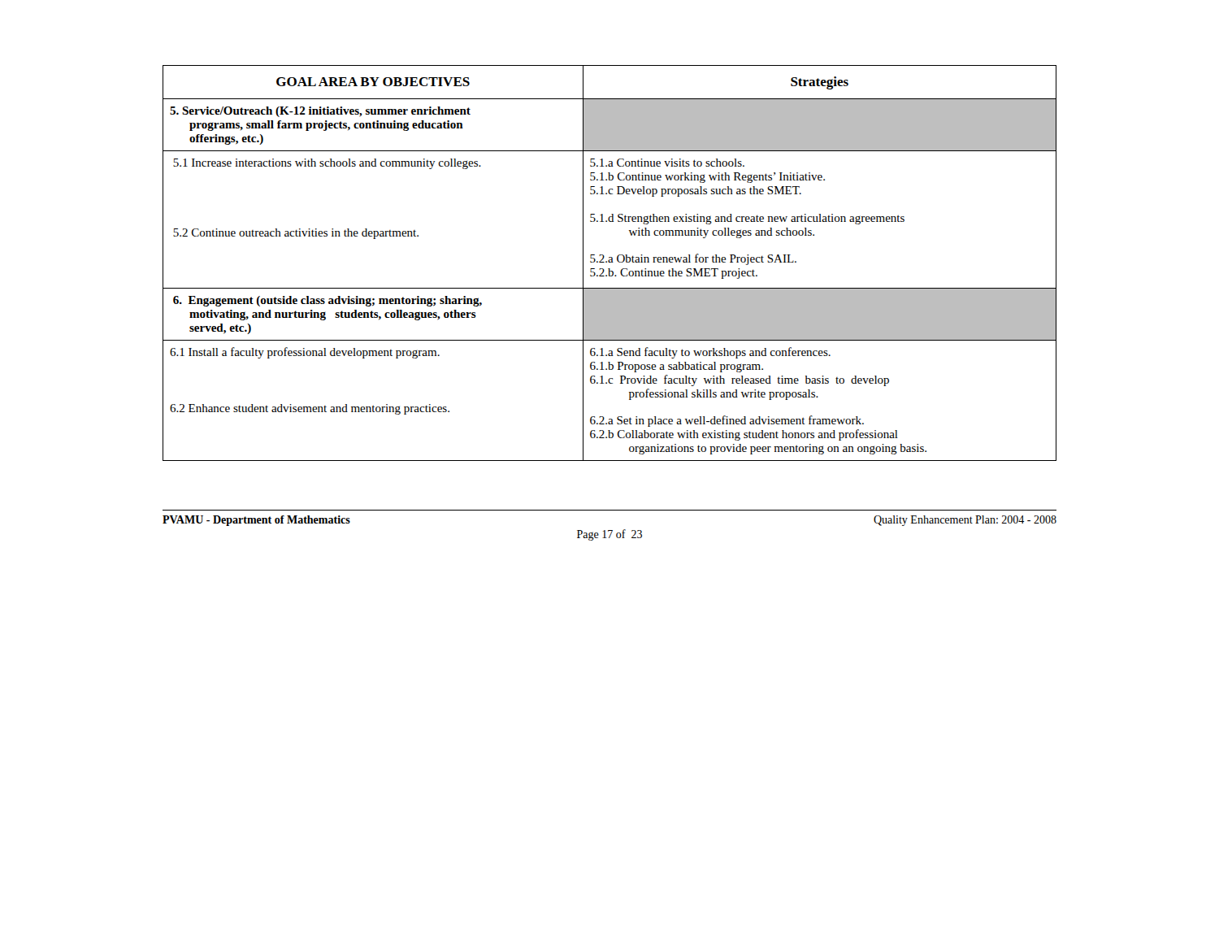| GOAL AREA BY OBJECTIVES | Strategies |
| --- | --- |
| 5. Service/Outreach (K-12 initiatives, summer enrichment programs, small farm projects, continuing education offerings, etc.) | |
| 5.1 Increase interactions with schools and community colleges. 5.2 Continue outreach activities in the department. | 5.1.a Continue visits to schools. 5.1.b Continue working with Regents’ Initiative. 5.1.c Develop proposals such as the SMET. 5.1.d Strengthen existing and create new articulation agreements with community colleges and schools. 5.2.a Obtain renewal for the Project SAIL. 5.2.b. Continue the SMET project. |
| 6. Engagement (outside class advising; mentoring; sharing, motivating, and nurturing students, colleagues, others served, etc.) | |
| 6.1 Install a faculty professional development program. 6.2 Enhance student advisement and mentoring practices. | 6.1.a Send faculty to workshops and conferences. 6.1.b Propose a sabbatical program. 6.1.c Provide faculty with released time basis to develop professional skills and write proposals. 6.2.a Set in place a well-defined advisement framework. 6.2.b Collaborate with existing student honors and professional organizations to provide peer mentoring on an ongoing basis. |
PVAMU - Department of Mathematics Quality Enhancement Plan: 2004 - 2008
Page 17 of 23